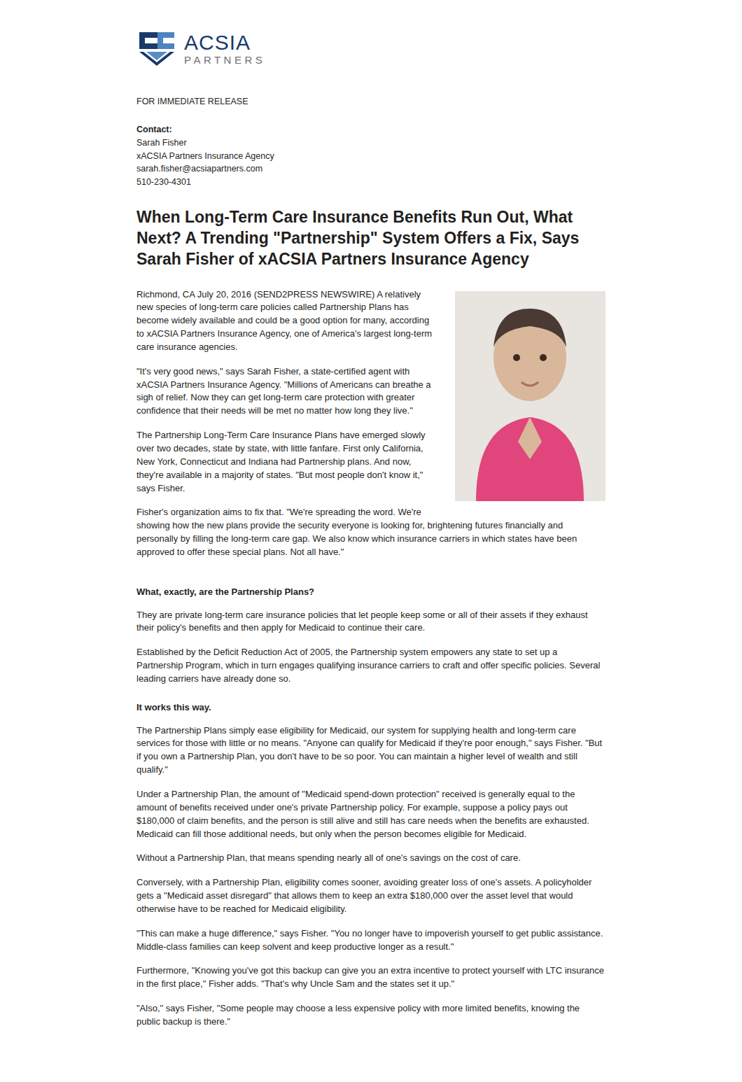ACSIA PARTNERS
FOR IMMEDIATE RELEASE
Contact:
Sarah Fisher
xACSIA Partners Insurance Agency
sarah.fisher@acsiapartners.com
510-230-4301
When Long-Term Care Insurance Benefits Run Out, What Next? A Trending "Partnership" System Offers a Fix, Says Sarah Fisher of xACSIA Partners Insurance Agency
Richmond, CA July 20, 2016 (SEND2PRESS NEWSWIRE) A relatively new species of long-term care policies called Partnership Plans has become widely available and could be a good option for many, according to xACSIA Partners Insurance Agency, one of America's largest long-term care insurance agencies.
"It's very good news," says Sarah Fisher, a state-certified agent with xACSIA Partners Insurance Agency. "Millions of Americans can breathe a sigh of relief. Now they can get long-term care protection with greater confidence that their needs will be met no matter how long they live."
The Partnership Long-Term Care Insurance Plans have emerged slowly over two decades, state by state, with little fanfare. First only California, New York, Connecticut and Indiana had Partnership plans. And now, they're available in a majority of states. "But most people don't know it," says Fisher.
Fisher's organization aims to fix that. "We're spreading the word. We're showing how the new plans provide the security everyone is looking for, brightening futures financially and personally by filling the long-term care gap. We also know which insurance carriers in which states have been approved to offer these special plans. Not all have."
What, exactly, are the Partnership Plans?
They are private long-term care insurance policies that let people keep some or all of their assets if they exhaust their policy's benefits and then apply for Medicaid to continue their care.
Established by the Deficit Reduction Act of 2005, the Partnership system empowers any state to set up a Partnership Program, which in turn engages qualifying insurance carriers to craft and offer specific policies. Several leading carriers have already done so.
It works this way.
The Partnership Plans simply ease eligibility for Medicaid, our system for supplying health and long-term care services for those with little or no means. "Anyone can qualify for Medicaid if they're poor enough," says Fisher. "But if you own a Partnership Plan, you don't have to be so poor. You can maintain a higher level of wealth and still qualify."
Under a Partnership Plan, the amount of "Medicaid spend-down protection" received is generally equal to the amount of benefits received under one's private Partnership policy. For example, suppose a policy pays out $180,000 of claim benefits, and the person is still alive and still has care needs when the benefits are exhausted. Medicaid can fill those additional needs, but only when the person becomes eligible for Medicaid.
Without a Partnership Plan, that means spending nearly all of one's savings on the cost of care.
Conversely, with a Partnership Plan, eligibility comes sooner, avoiding greater loss of one's assets. A policyholder gets a "Medicaid asset disregard" that allows them to keep an extra $180,000 over the asset level that would otherwise have to be reached for Medicaid eligibility.
"This can make a huge difference," says Fisher. "You no longer have to impoverish yourself to get public assistance. Middle-class families can keep solvent and keep productive longer as a result."
Furthermore, "Knowing you've got this backup can give you an extra incentive to protect yourself with LTC insurance in the first place," Fisher adds. "That's why Uncle Sam and the states set it up."
"Also," says Fisher, "Some people may choose a less expensive policy with more limited benefits, knowing the public backup is there."